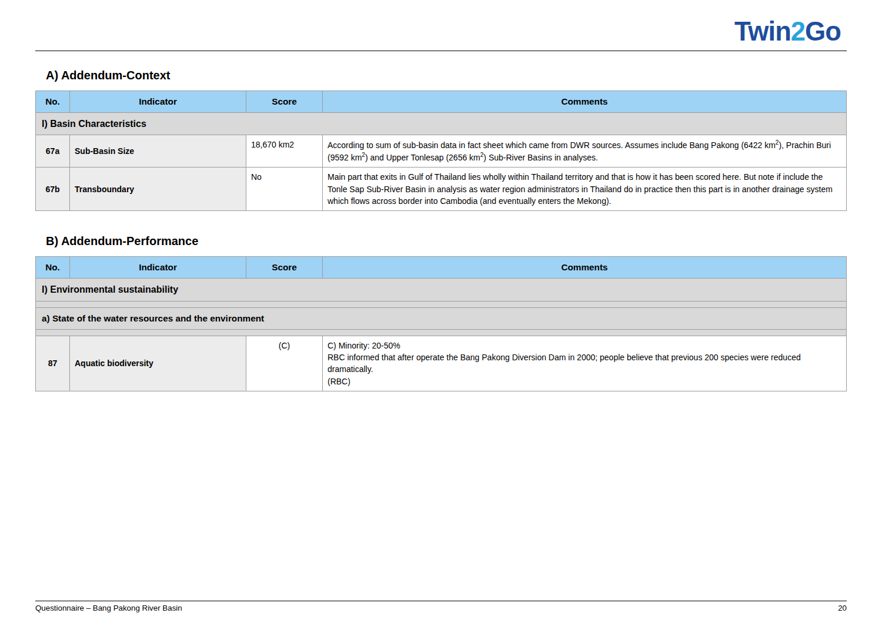Twin 2 Go
A) Addendum-Context
| No. | Indicator | Score | Comments |
| --- | --- | --- | --- |
| I) Basin Characteristics |
| 67a | Sub-Basin Size | 18,670 km2 | According to sum of sub-basin data in fact sheet which came from DWR sources. Assumes include Bang Pakong (6422 km 2 ), Prachin Buri (9592 km 2 ) and Upper Tonlesap (2656 km 2 ) Sub-River Basins in analyses. |
| 67b | Transboundary | No | Main part that exits in Gulf of Thailand lies wholly within Thailand territory and that is how it has been scored here. But note if include the Tonle Sap Sub-River Basin in analysis as water region administrators in Thailand do in practice then this part is in another drainage system which flows across border into Cambodia (and eventually enters the Mekong). |
B) Addendum-Performance
| No. | Indicator | Score | Comments |
| --- | --- | --- | --- |
| I) Environmental sustainability |
| a) State of the water resources and the environment |
| 87 | Aquatic biodiversity | (C) | C) Minority: 20-50% RBC informed that after operate the Bang Pakong Diversion Dam in 2000; people believe that previous 200 species were reduced dramatically. (RBC) |
Questionnaire – Bang Pakong River Basin 20